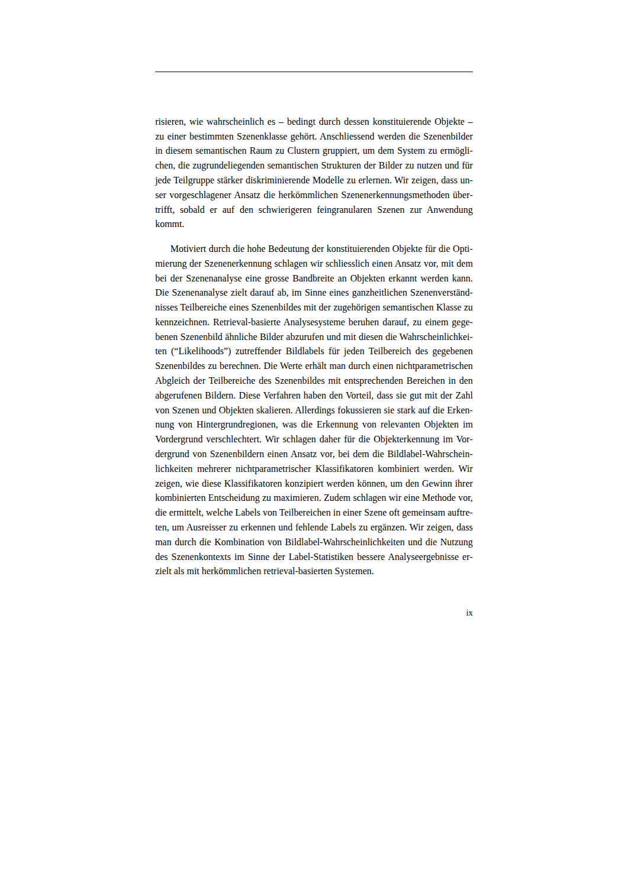risieren, wie wahrscheinlich es – bedingt durch dessen konstituierende Objekte – zu einer bestimmten Szenenklasse gehört. Anschliessend werden die Szenenbilder in diesem semantischen Raum zu Clustern gruppiert, um dem System zu ermöglichen, die zugrundeliegenden semantischen Strukturen der Bilder zu nutzen und für jede Teilgruppe stärker diskriminierende Modelle zu erlernen. Wir zeigen, dass unser vorgeschlagener Ansatz die herkömmlichen Szenenerkennungsmethoden übertrifft, sobald er auf den schwierigeren feingranularen Szenen zur Anwendung kommt.
Motiviert durch die hohe Bedeutung der konstituierenden Objekte für die Optimierung der Szenenerkennung schlagen wir schliesslich einen Ansatz vor, mit dem bei der Szenenanalyse eine grosse Bandbreite an Objekten erkannt werden kann. Die Szenenanalyse zielt darauf ab, im Sinne eines ganzheitlichen Szenenverständnisses Teilbereiche eines Szenenbildes mit der zugehörigen semantischen Klasse zu kennzeichnen. Retrieval-basierte Analysesysteme beruhen darauf, zu einem gegebenen Szenenbild ähnliche Bilder abzurufen und mit diesen die Wahrscheinlichkeiten (“Likelihoods”) zutreffender Bildlabels für jeden Teilbereich des gegebenen Szenenbildes zu berechnen. Die Werte erhält man durch einen nichtparametrischen Abgleich der Teilbereiche des Szenenbildes mit entsprechenden Bereichen in den abgerufenen Bildern. Diese Verfahren haben den Vorteil, dass sie gut mit der Zahl von Szenen und Objekten skalieren. Allerdings fokussieren sie stark auf die Erkennung von Hintergrundregionen, was die Erkennung von relevanten Objekten im Vordergrund verschlechtert. Wir schlagen daher für die Objekterkennung im Vordergrund von Szenenbildern einen Ansatz vor, bei dem die Bildlabel-Wahrscheinlichkeiten mehrerer nichtparametrischer Klassifikatoren kombiniert werden. Wir zeigen, wie diese Klassifikatoren konzipiert werden können, um den Gewinn ihrer kombinierten Entscheidung zu maximieren. Zudem schlagen wir eine Methode vor, die ermittelt, welche Labels von Teilbereichen in einer Szene oft gemeinsam auftreten, um Ausreisser zu erkennen und fehlende Labels zu ergänzen. Wir zeigen, dass man durch die Kombination von Bildlabel-Wahrscheinlichkeiten und die Nutzung des Szenenkontexts im Sinne der Label-Statistiken bessere Analyseergebnisse erzielt als mit herkömmlichen retrieval-basierten Systemen.
ix